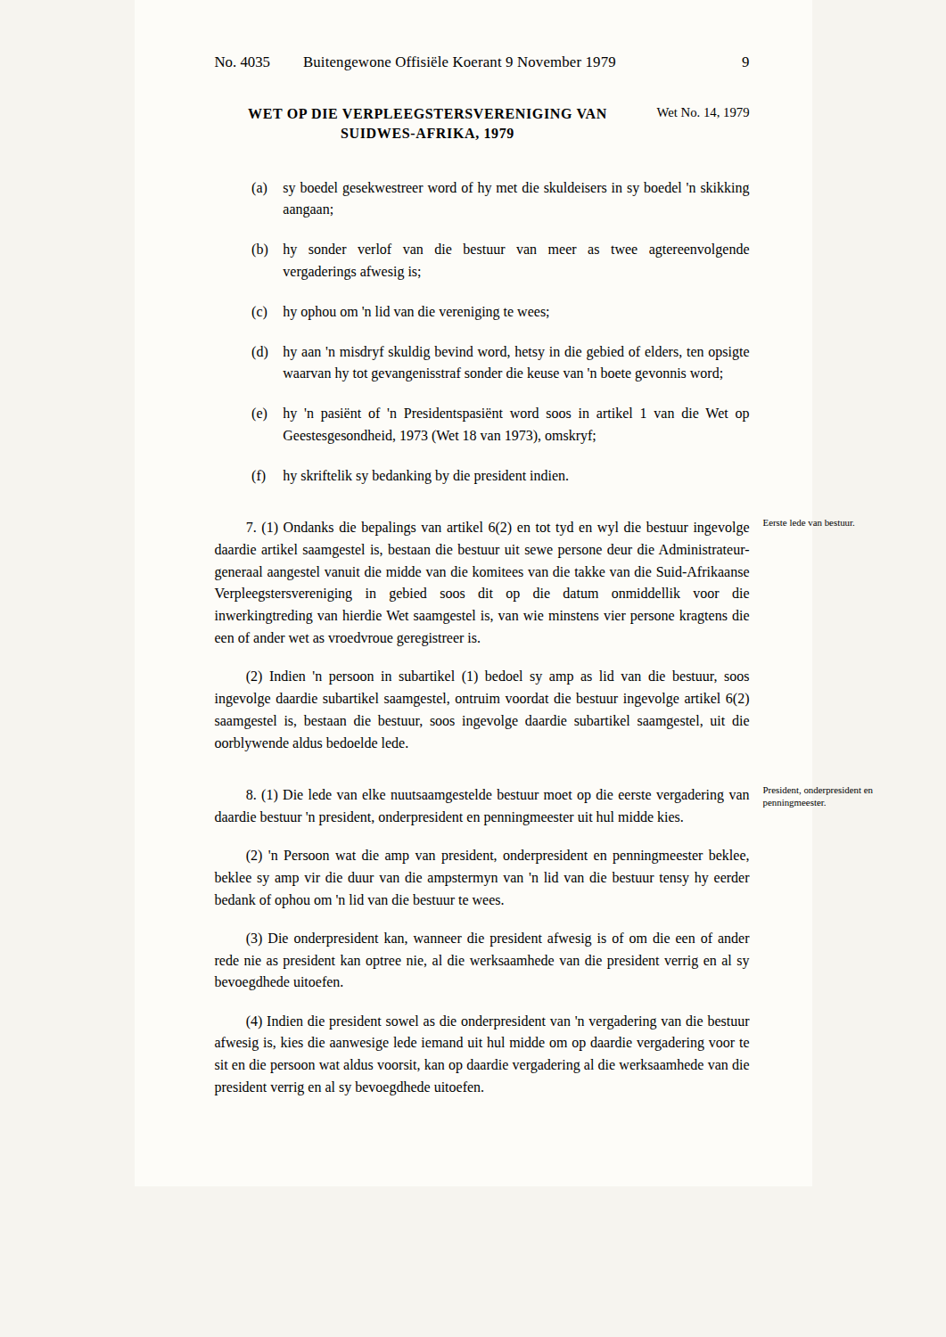No. 4035 Buitengewone Offisiële Koerant 9 November 1979 9
WET OP DIE VERPLEEGSTERSVERENIGING VAN SUIDWES-AFRIKA, 1979
Wet No. 14, 1979
(a) sy boedel gesekwestreer word of hy met die skuldeisers in sy boedel 'n skikking aangaan;
(b) hy sonder verlof van die bestuur van meer as twee agtereenvolgende vergaderings afwesig is;
(c) hy ophou om 'n lid van die vereniging te wees;
(d) hy aan 'n misdryf skuldig bevind word, hetsy in die gebied of elders, ten opsigte waarvan hy tot gevangenisstraf sonder die keuse van 'n boete gevonnis word;
(e) hy 'n pasiënt of 'n Presidentspasiënt word soos in artikel 1 van die Wet op Geestesgesondheid, 1973 (Wet 18 van 1973), omskryf;
(f) hy skriftelik sy bedanking by die president indien.
Eerste lede van bestuur.
7. (1) Ondanks die bepalings van artikel 6(2) en tot tyd en wyl die bestuur ingevolge daardie artikel saamgestel is, bestaan die bestuur uit sewe persone deur die Administrateur-generaal aangestel vanuit die midde van die komitees van die takke van die Suid-Afrikaanse Verpleegstersvereniging in gebied soos dit op die datum onmiddellik voor die inwerkingtreding van hierdie Wet saamgestel is, van wie minstens vier persone kragtens die een of ander wet as vroedvroue geregistreer is.
(2) Indien 'n persoon in subartikel (1) bedoel sy amp as lid van die bestuur, soos ingevolge daardie subartikel saamgestel, ontruim voordat die bestuur ingevolge artikel 6(2) saamgestel is, bestaan die bestuur, soos ingevolge daardie subartikel saamgestel, uit die oorblywende aldus bedoelde lede.
President, onderpresident en penningmeester.
8. (1) Die lede van elke nuutsaamgestelde bestuur moet op die eerste vergadering van daardie bestuur 'n president, onderpresident en penningmeester uit hul midde kies.
(2) 'n Persoon wat die amp van president, onderpresident en penningmeester beklee, beklee sy amp vir die duur van die ampstermyn van 'n lid van die bestuur tensy hy eerder bedank of ophou om 'n lid van die bestuur te wees.
(3) Die onderpresident kan, wanneer die president afwesig is of om die een of ander rede nie as president kan optree nie, al die werksaamhede van die president verrig en al sy bevoegdhede uitoefen.
(4) Indien die president sowel as die onderpresident van 'n vergadering van die bestuur afwesig is, kies die aanwesige lede iemand uit hul midde om op daardie vergadering voor te sit en die persoon wat aldus voorsit, kan op daardie vergadering al die werksaamhede van die president verrig en al sy bevoegdhede uitoefen.